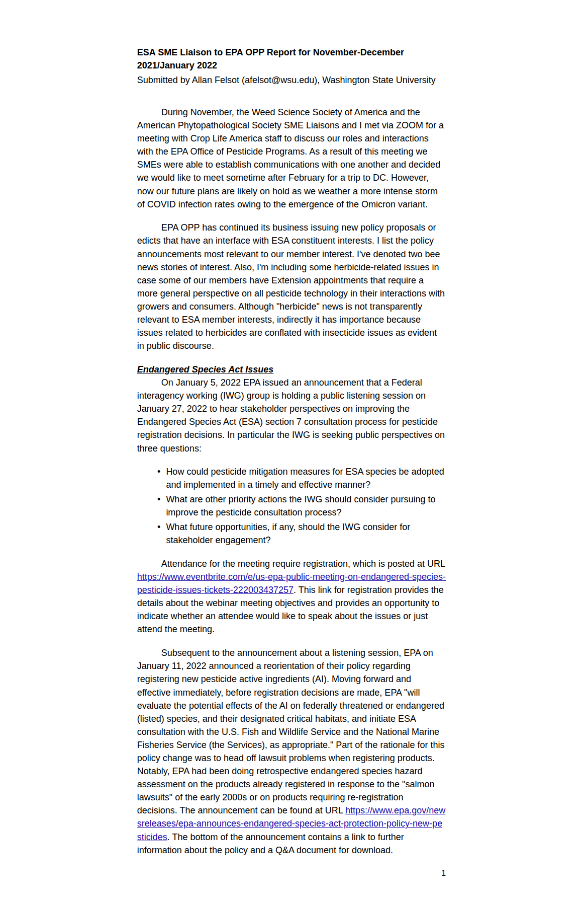ESA SME Liaison to EPA OPP Report for November-December 2021/January 2022
Submitted by Allan Felsot (afelsot@wsu.edu), Washington State University
During November, the Weed Science Society of America and the American Phytopathological Society SME Liaisons and I met via ZOOM for a meeting with Crop Life America staff to discuss our roles and interactions with the EPA Office of Pesticide Programs. As a result of this meeting we SMEs were able to establish communications with one another and decided we would like to meet sometime after February for a trip to DC. However, now our future plans are likely on hold as we weather a more intense storm of COVID infection rates owing to the emergence of the Omicron variant.
EPA OPP has continued its business issuing new policy proposals or edicts that have an interface with ESA constituent interests. I list the policy announcements most relevant to our member interest. I've denoted two bee news stories of interest. Also, I'm including some herbicide-related issues in case some of our members have Extension appointments that require a more general perspective on all pesticide technology in their interactions with growers and consumers. Although "herbicide" news is not transparently relevant to ESA member interests, indirectly it has importance because issues related to herbicides are conflated with insecticide issues as evident in public discourse.
Endangered Species Act Issues
On January 5, 2022 EPA issued an announcement that a Federal interagency working (IWG) group is holding a public listening session on January 27, 2022 to hear stakeholder perspectives on improving the Endangered Species Act (ESA) section 7 consultation process for pesticide registration decisions. In particular the IWG is seeking public perspectives on three questions:
How could pesticide mitigation measures for ESA species be adopted and implemented in a timely and effective manner?
What are other priority actions the IWG should consider pursuing to improve the pesticide consultation process?
What future opportunities, if any, should the IWG consider for stakeholder engagement?
Attendance for the meeting require registration, which is posted at URL https://www.eventbrite.com/e/us-epa-public-meeting-on-endangered-species-pesticide-issues-tickets-222003437257. This link for registration provides the details about the webinar meeting objectives and provides an opportunity to indicate whether an attendee would like to speak about the issues or just attend the meeting.
Subsequent to the announcement about a listening session, EPA on January 11, 2022 announced a reorientation of their policy regarding registering new pesticide active ingredients (AI). Moving forward and effective immediately, before registration decisions are made, EPA "will evaluate the potential effects of the AI on federally threatened or endangered (listed) species, and their designated critical habitats, and initiate ESA consultation with the U.S. Fish and Wildlife Service and the National Marine Fisheries Service (the Services), as appropriate." Part of the rationale for this policy change was to head off lawsuit problems when registering products. Notably, EPA had been doing retrospective endangered species hazard assessment on the products already registered in response to the "salmon lawsuits" of the early 2000s or on products requiring re-registration decisions. The announcement can be found at URL https://www.epa.gov/newsreleases/epa-announces-endangered-species-act-protection-policy-new-pesticides. The bottom of the announcement contains a link to further information about the policy and a Q&A document for download.
1